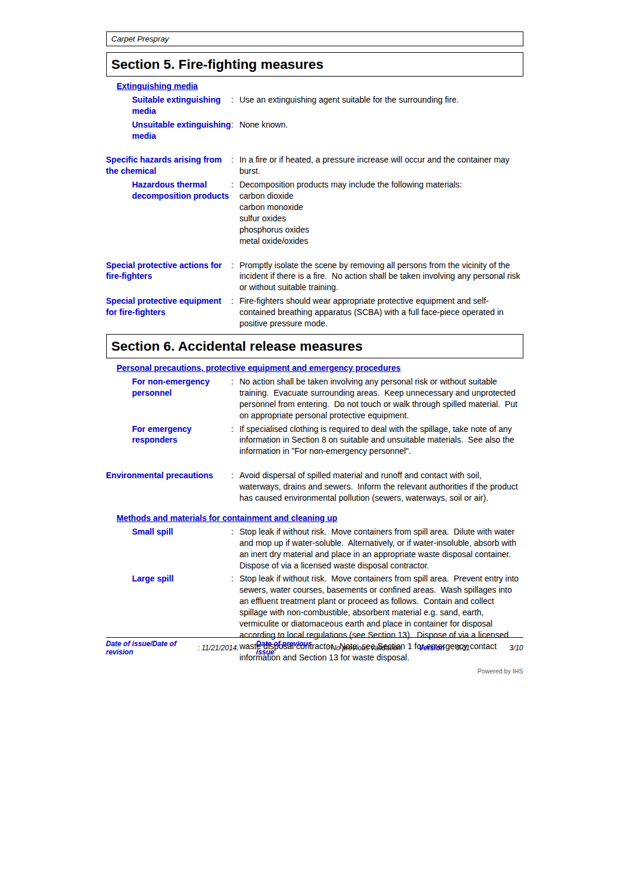Carpet Prespray
Section 5. Fire-fighting measures
Extinguishing media
| Suitable extinguishing media | : | Use an extinguishing agent suitable for the surrounding fire. |
| Unsuitable extinguishing media | : | None known. |
| Specific hazards arising from the chemical | : | In a fire or if heated, a pressure increase will occur and the container may burst. |
| Hazardous thermal decomposition products | : | Decomposition products may include the following materials: carbon dioxide carbon monoxide sulfur oxides phosphorus oxides metal oxide/oxides |
| Special protective actions for fire-fighters | : | Promptly isolate the scene by removing all persons from the vicinity of the incident if there is a fire. No action shall be taken involving any personal risk or without suitable training. |
| Special protective equipment for fire-fighters | : | Fire-fighters should wear appropriate protective equipment and self-contained breathing apparatus (SCBA) with a full face-piece operated in positive pressure mode. |
Section 6. Accidental release measures
Personal precautions, protective equipment and emergency procedures
| For non-emergency personnel | : | No action shall be taken involving any personal risk or without suitable training. Evacuate surrounding areas. Keep unnecessary and unprotected personnel from entering. Do not touch or walk through spilled material. Put on appropriate personal protective equipment. |
| For emergency responders | : | If specialised clothing is required to deal with the spillage, take note of any information in Section 8 on suitable and unsuitable materials. See also the information in "For non-emergency personnel". |
| Environmental precautions | : | Avoid dispersal of spilled material and runoff and contact with soil, waterways, drains and sewers. Inform the relevant authorities if the product has caused environmental pollution (sewers, waterways, soil or air). |
Methods and materials for containment and cleaning up
| Small spill | : | Stop leak if without risk. Move containers from spill area. Dilute with water and mop up if water-soluble. Alternatively, or if water-insoluble, absorb with an inert dry material and place in an appropriate waste disposal container. Dispose of via a licensed waste disposal contractor. |
| Large spill | : | Stop leak if without risk. Move containers from spill area. Prevent entry into sewers, water courses, basements or confined areas. Wash spillages into an effluent treatment plant or proceed as follows. Contain and collect spillage with non-combustible, absorbent material e.g. sand, earth, vermiculite or diatomaceous earth and place in container for disposal according to local regulations (see Section 13). Dispose of via a licensed waste disposal contractor. Note: see Section 1 for emergency contact information and Section 13 for waste disposal. |
| Date of issue/Date of revision | : 11/21/2014. | Date of previous issue | : No previous validation. | Version | : 0.01 | 3/10 |
Powered by IHS